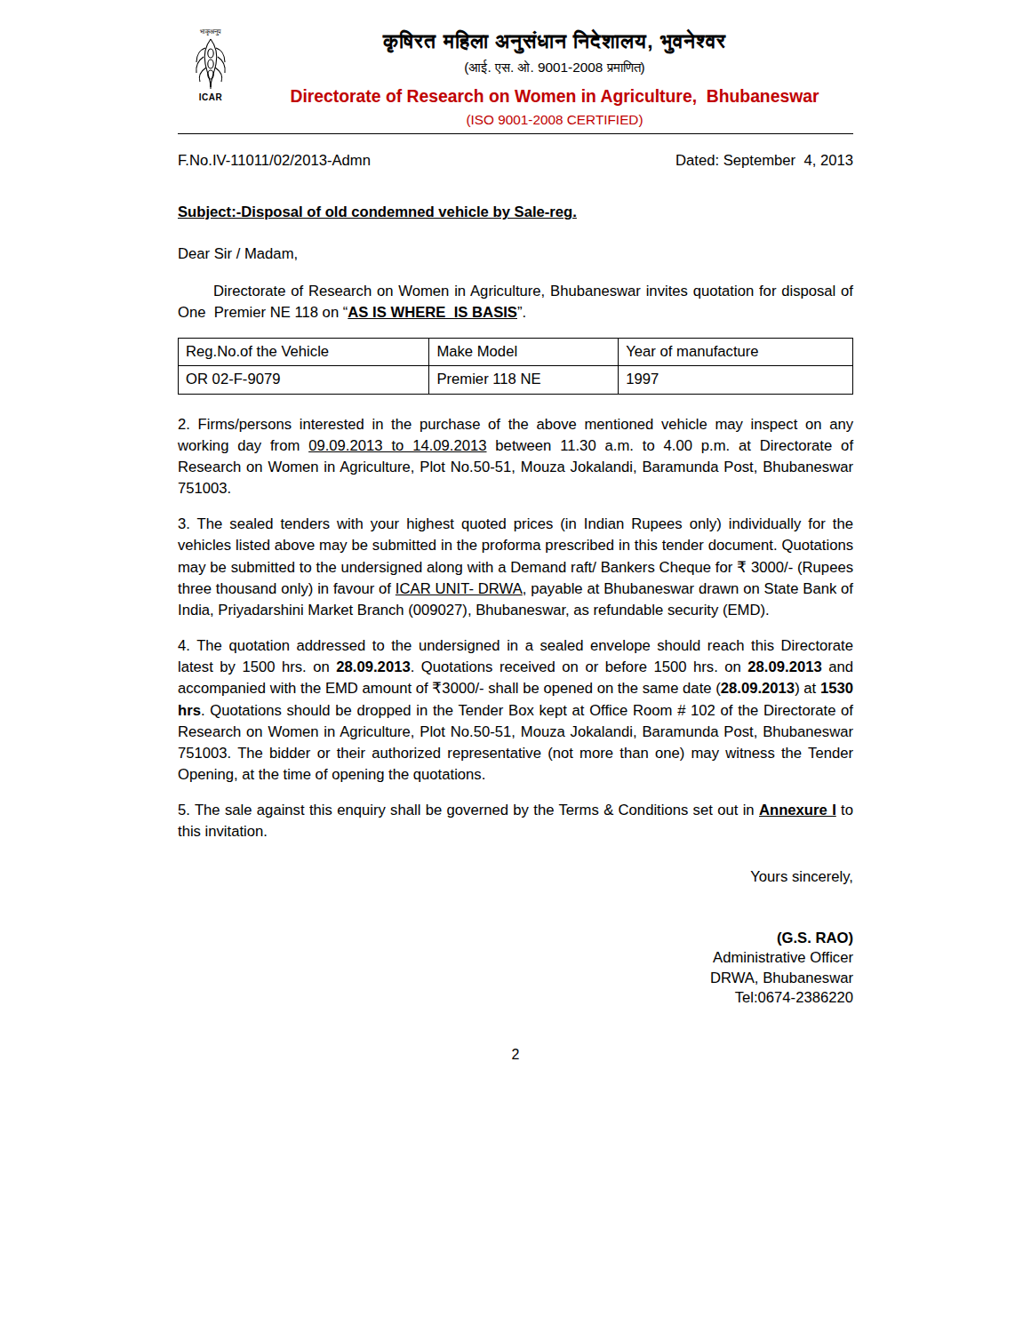भाकृअनुप
ICAR
कृषिरत महिला अनुसंधान निदेशालय, भुवनेश्वर
(आई. एस. ओ. 9001-2008 प्रमाणित)
Directorate of Research on Women in Agriculture, Bhubaneswar
(ISO 9001-2008 CERTIFIED)
F.No.IV-11011/02/2013-Admn Dated: September 4, 2013
Subject:-Disposal of old condemned vehicle by Sale-reg.
Dear Sir / Madam,
Directorate of Research on Women in Agriculture, Bhubaneswar invites quotation for disposal of One Premier NE 118 on “AS IS WHERE IS BASIS”.
| Reg.No.of the Vehicle | Make Model | Year of manufacture |
| --- | --- | --- |
| OR 02-F-9079 | Premier 118 NE | 1997 |
2. Firms/persons interested in the purchase of the above mentioned vehicle may inspect on any working day from 09.09.2013 to 14.09.2013 between 11.30 a.m. to 4.00 p.m. at Directorate of Research on Women in Agriculture, Plot No.50-51, Mouza Jokalandi, Baramunda Post, Bhubaneswar 751003.
3. The sealed tenders with your highest quoted prices (in Indian Rupees only) individually for the vehicles listed above may be submitted in the proforma prescribed in this tender document. Quotations may be submitted to the undersigned along with a Demand raft/ Bankers Cheque for ₹ 3000/- (Rupees three thousand only) in favour of ICAR UNIT- DRWA, payable at Bhubaneswar drawn on State Bank of India, Priyadarshini Market Branch (009027), Bhubaneswar, as refundable security (EMD).
4. The quotation addressed to the undersigned in a sealed envelope should reach this Directorate latest by 1500 hrs. on 28.09.2013. Quotations received on or before 1500 hrs. on 28.09.2013 and accompanied with the EMD amount of ₹3000/- shall be opened on the same date (28.09.2013) at 1530 hrs. Quotations should be dropped in the Tender Box kept at Office Room # 102 of the Directorate of Research on Women in Agriculture, Plot No.50-51, Mouza Jokalandi, Baramunda Post, Bhubaneswar 751003. The bidder or their authorized representative (not more than one) may witness the Tender Opening, at the time of opening the quotations.
5. The sale against this enquiry shall be governed by the Terms & Conditions set out in Annexure I to this invitation.
Yours sincerely,
(G.S. RAO)
Administrative Officer
DRWA, Bhubaneswar
Tel:0674-2386220
2